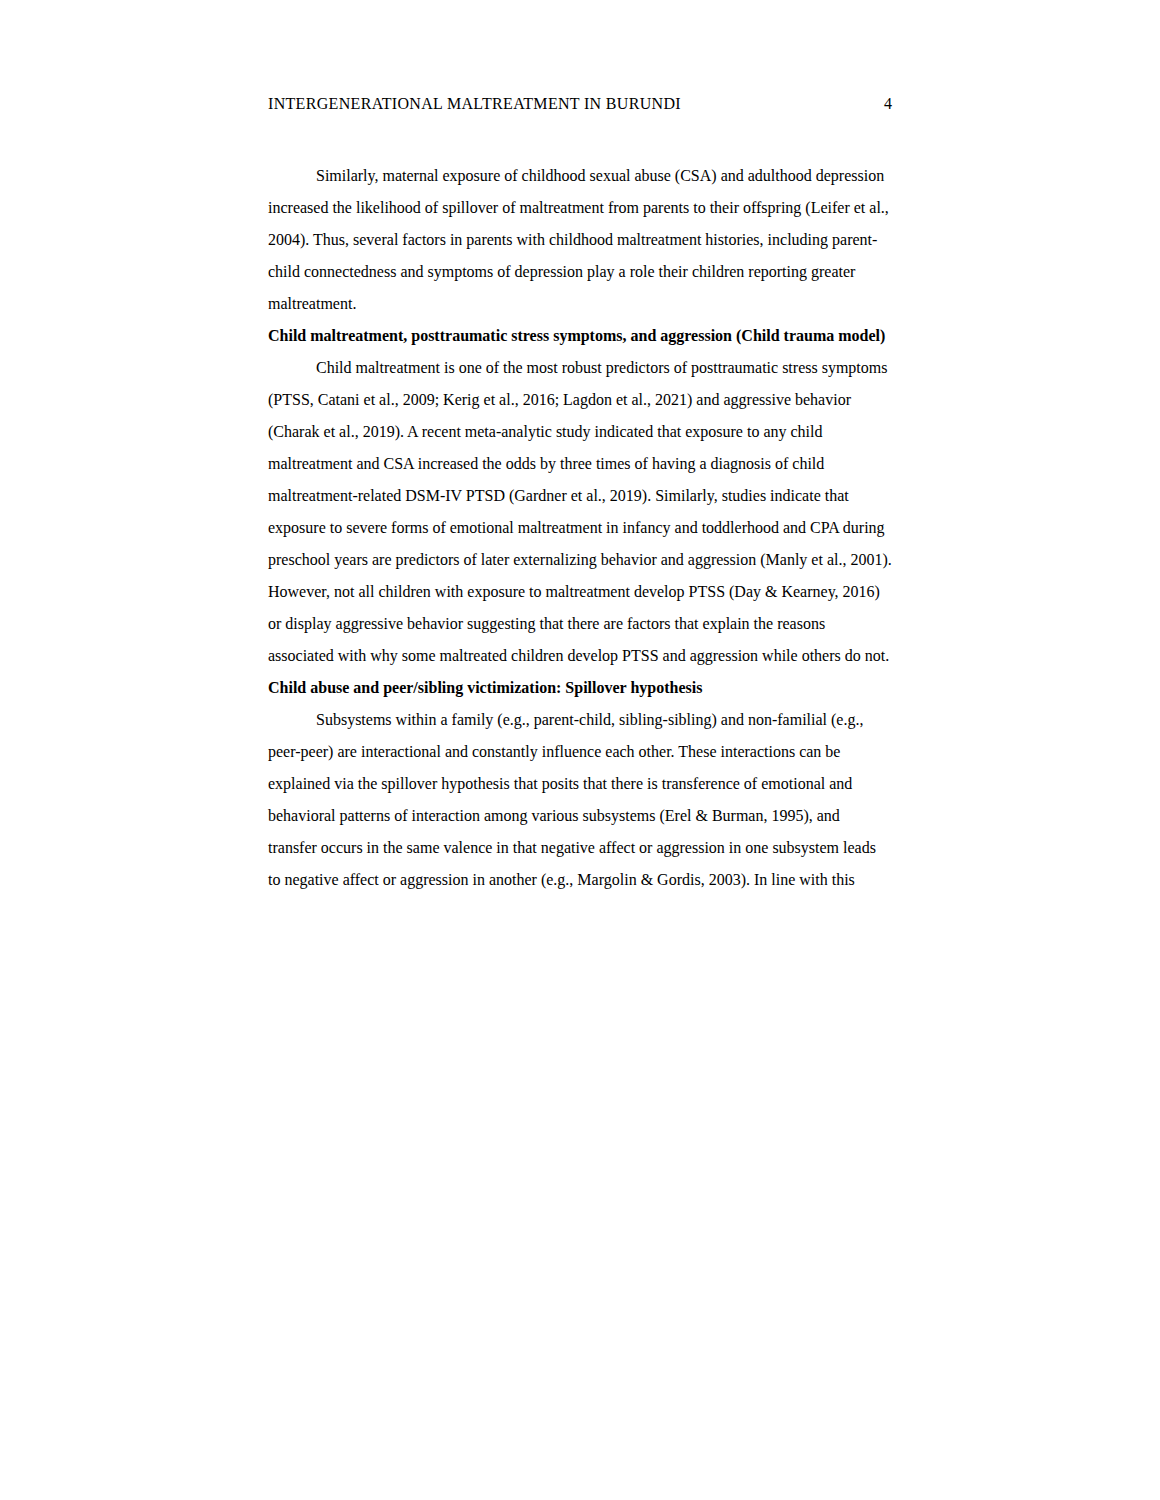Intergenerational Maltreatment in Burundi 4
Similarly, maternal exposure of childhood sexual abuse (CSA) and adulthood depression increased the likelihood of spillover of maltreatment from parents to their offspring (Leifer et al., 2004). Thus, several factors in parents with childhood maltreatment histories, including parent-child connectedness and symptoms of depression play a role their children reporting greater maltreatment.
Child maltreatment, posttraumatic stress symptoms, and aggression (Child trauma model)
Child maltreatment is one of the most robust predictors of posttraumatic stress symptoms (PTSS, Catani et al., 2009; Kerig et al., 2016; Lagdon et al., 2021) and aggressive behavior (Charak et al., 2019). A recent meta-analytic study indicated that exposure to any child maltreatment and CSA increased the odds by three times of having a diagnosis of child maltreatment-related DSM-IV PTSD (Gardner et al., 2019). Similarly, studies indicate that exposure to severe forms of emotional maltreatment in infancy and toddlerhood and CPA during preschool years are predictors of later externalizing behavior and aggression (Manly et al., 2001). However, not all children with exposure to maltreatment develop PTSS (Day & Kearney, 2016) or display aggressive behavior suggesting that there are factors that explain the reasons associated with why some maltreated children develop PTSS and aggression while others do not.
Child abuse and peer/sibling victimization: Spillover hypothesis
Subsystems within a family (e.g., parent-child, sibling-sibling) and non-familial (e.g., peer-peer) are interactional and constantly influence each other. These interactions can be explained via the spillover hypothesis that posits that there is transference of emotional and behavioral patterns of interaction among various subsystems (Erel & Burman, 1995), and transfer occurs in the same valence in that negative affect or aggression in one subsystem leads to negative affect or aggression in another (e.g., Margolin & Gordis, 2003). In line with this